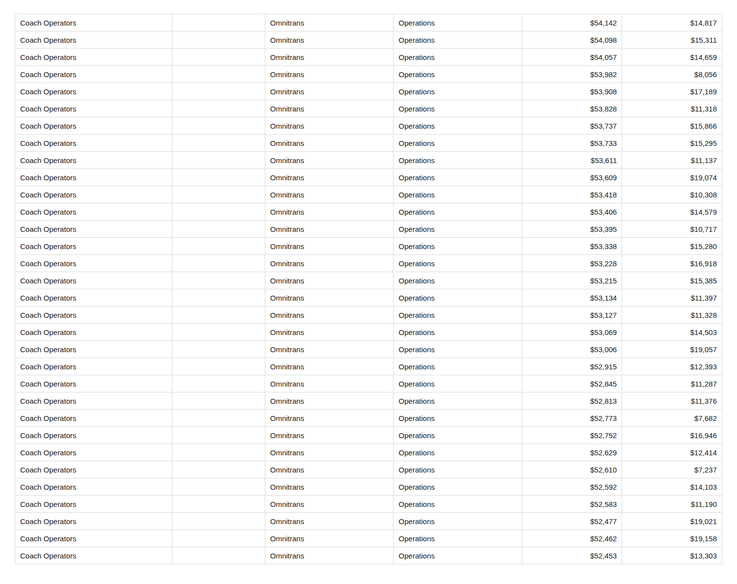| Coach Operators | | Omnitrans | Operations | $54,142 | $14,817 |
| Coach Operators | | Omnitrans | Operations | $54,098 | $15,311 |
| Coach Operators | | Omnitrans | Operations | $54,057 | $14,659 |
| Coach Operators | | Omnitrans | Operations | $53,982 | $8,056 |
| Coach Operators | | Omnitrans | Operations | $53,908 | $17,189 |
| Coach Operators | | Omnitrans | Operations | $53,828 | $11,318 |
| Coach Operators | | Omnitrans | Operations | $53,737 | $15,866 |
| Coach Operators | | Omnitrans | Operations | $53,733 | $15,295 |
| Coach Operators | | Omnitrans | Operations | $53,611 | $11,137 |
| Coach Operators | | Omnitrans | Operations | $53,609 | $19,074 |
| Coach Operators | | Omnitrans | Operations | $53,418 | $10,308 |
| Coach Operators | | Omnitrans | Operations | $53,406 | $14,579 |
| Coach Operators | | Omnitrans | Operations | $53,395 | $10,717 |
| Coach Operators | | Omnitrans | Operations | $53,338 | $15,280 |
| Coach Operators | | Omnitrans | Operations | $53,228 | $16,918 |
| Coach Operators | | Omnitrans | Operations | $53,215 | $15,385 |
| Coach Operators | | Omnitrans | Operations | $53,134 | $11,397 |
| Coach Operators | | Omnitrans | Operations | $53,127 | $11,328 |
| Coach Operators | | Omnitrans | Operations | $53,069 | $14,503 |
| Coach Operators | | Omnitrans | Operations | $53,006 | $19,057 |
| Coach Operators | | Omnitrans | Operations | $52,915 | $12,393 |
| Coach Operators | | Omnitrans | Operations | $52,845 | $11,287 |
| Coach Operators | | Omnitrans | Operations | $52,813 | $11,376 |
| Coach Operators | | Omnitrans | Operations | $52,773 | $7,682 |
| Coach Operators | | Omnitrans | Operations | $52,752 | $16,946 |
| Coach Operators | | Omnitrans | Operations | $52,629 | $12,414 |
| Coach Operators | | Omnitrans | Operations | $52,610 | $7,237 |
| Coach Operators | | Omnitrans | Operations | $52,592 | $14,103 |
| Coach Operators | | Omnitrans | Operations | $52,583 | $11,190 |
| Coach Operators | | Omnitrans | Operations | $52,477 | $19,021 |
| Coach Operators | | Omnitrans | Operations | $52,462 | $19,158 |
| Coach Operators | | Omnitrans | Operations | $52,453 | $13,303 |